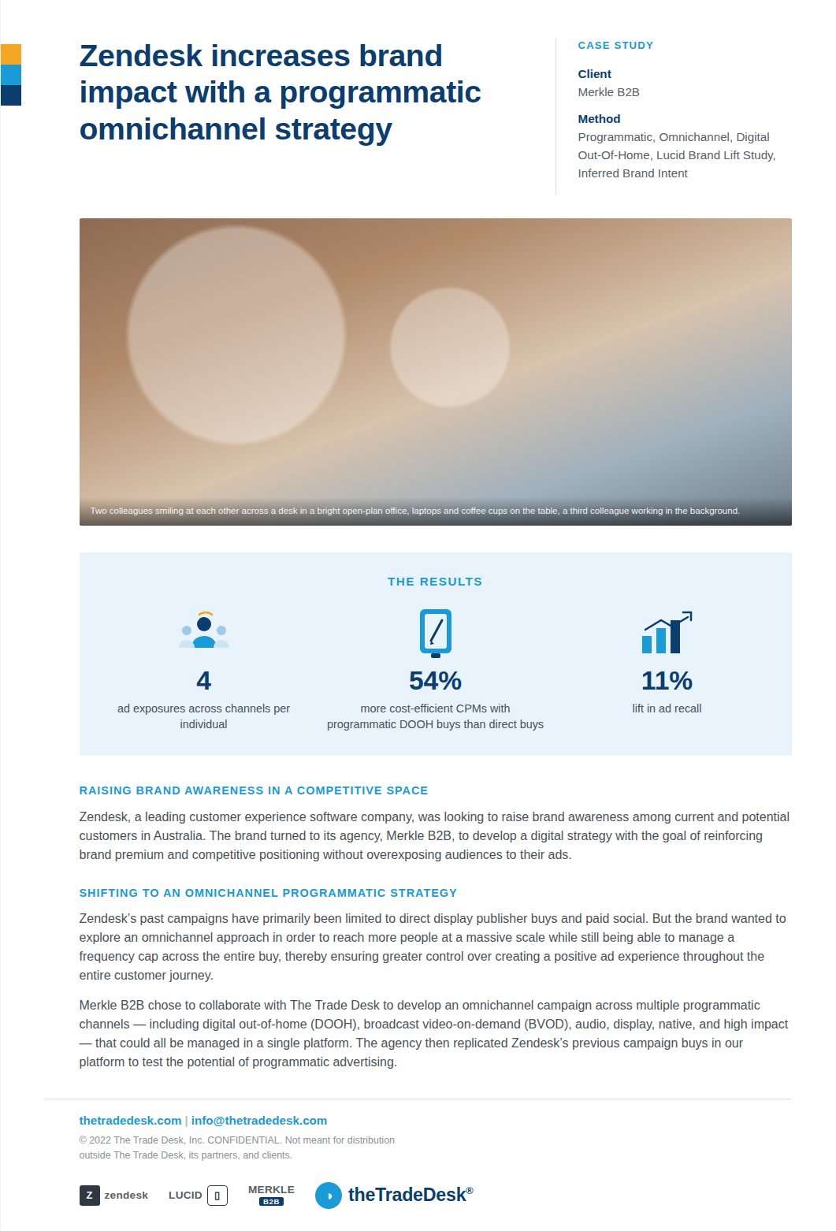Zendesk increases brand impact with a programmatic omnichannel strategy
CASE STUDY
Client
Merkle B2B
Method
Programmatic, Omnichannel, Digital Out-Of-Home, Lucid Brand Lift Study, Inferred Brand Intent
THE RESULTS
4
ad exposures across channels per individual
54%
more cost-efficient CPMs with programmatic DOOH buys than direct buys
11%
lift in ad recall
Raising brand awareness in a competitive space
Zendesk, a leading customer experience software company, was looking to raise brand awareness among current and potential customers in Australia. The brand turned to its agency, Merkle B2B, to develop a digital strategy with the goal of reinforcing brand premium and competitive positioning without overexposing audiences to their ads.
Shifting to an omnichannel programmatic strategy
Zendesk’s past campaigns have primarily been limited to direct display publisher buys and paid social. But the brand wanted to explore an omnichannel approach in order to reach more people at a massive scale while still being able to manage a frequency cap across the entire buy, thereby ensuring greater control over creating a positive ad experience throughout the entire customer journey.
Merkle B2B chose to collaborate with The Trade Desk to develop an omnichannel campaign across multiple programmatic channels — including digital out-of-home (DOOH), broadcast video-on-demand (BVOD), audio, display, native, and high impact — that could all be managed in a single platform. The agency then replicated Zendesk’s previous campaign buys in our platform to test the potential of programmatic advertising.
thetradedesk.com|info@thetradedesk.com
© 2022 The Trade Desk, Inc. CONFIDENTIAL. Not meant for distribution outside The Trade Desk, its partners, and clients.
Zzendesk
LUCID ▯
MERKLE B2B
◑ theTradeDesk®